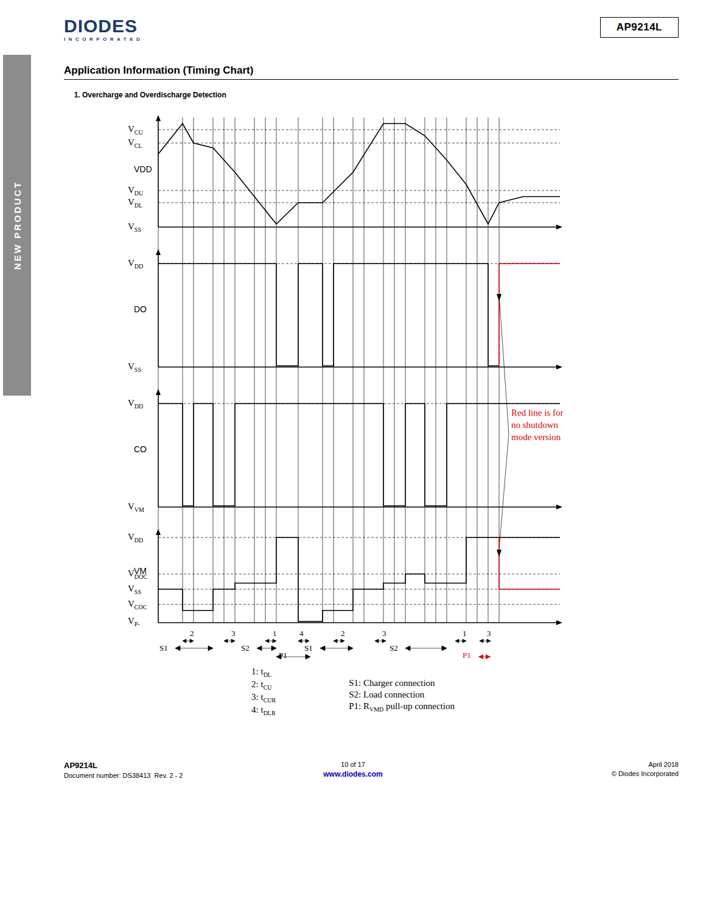NEW PRODUCT
DIODES
INCORPORATED
AP9214L
Application Information (Timing Chart)
Overcharge and Overdischarge Detection
VCU VCL VDU VDL VSS VDD VDD VSS DO VDD VVM CO Red line is for no shutdown mode version VDD VDOC VSS VCOC VP- VM 2 3 1 4 2 3 1 3 S1 S2 S1 S2 P1 P1
1: tDL
2: tCU
3: tCUR
4: tDLR
S1: Charger connection
S2: Load connection
P1: RVMD pull-up connection
AP9214L
Document number: DS38413 Rev. 2 - 2
10 of 17
www.diodes.com
April 2018
© Diodes Incorporated